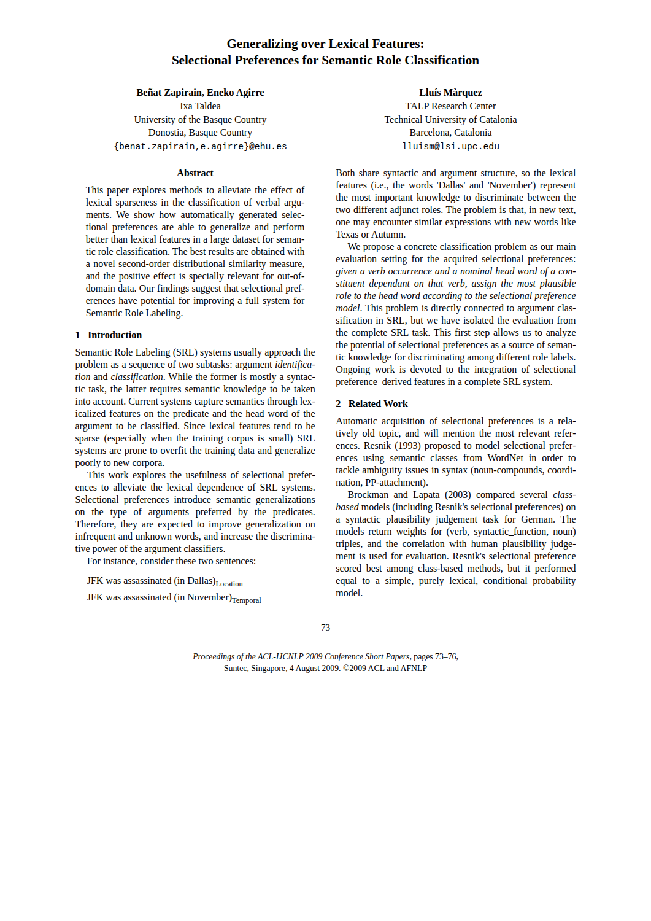Generalizing over Lexical Features:
Selectional Preferences for Semantic Role Classification
| Beñat Zapirain, Eneko Agirre Ixa Taldea University of the Basque Country Donostia, Basque Country {benat.zapirain,e.agirre}@ehu.es | Lluís Màrquez TALP Research Center Technical University of Catalonia Barcelona, Catalonia lluism@lsi.upc.edu |
Abstract
This paper explores methods to alleviate the effect of lexical sparseness in the classification of verbal arguments. We show how automatically generated selectional preferences are able to generalize and perform better than lexical features in a large dataset for semantic role classification. The best results are obtained with a novel second-order distributional similarity measure, and the positive effect is specially relevant for out-of-domain data. Our findings suggest that selectional preferences have potential for improving a full system for Semantic Role Labeling.
1 Introduction
Semantic Role Labeling (SRL) systems usually approach the problem as a sequence of two subtasks: argument identification and classification. While the former is mostly a syntactic task, the latter requires semantic knowledge to be taken into account. Current systems capture semantics through lexicalized features on the predicate and the head word of the argument to be classified. Since lexical features tend to be sparse (especially when the training corpus is small) SRL systems are prone to overfit the training data and generalize poorly to new corpora.
This work explores the usefulness of selectional preferences to alleviate the lexical dependence of SRL systems. Selectional preferences introduce semantic generalizations on the type of arguments preferred by the predicates. Therefore, they are expected to improve generalization on infrequent and unknown words, and increase the discriminative power of the argument classifiers.
For instance, consider these two sentences:
JFK was assassinated (in Dallas)Location
JFK was assassinated (in November)Temporal
Both share syntactic and argument structure, so the lexical features (i.e., the words 'Dallas' and 'November') represent the most important knowledge to discriminate between the two different adjunct roles. The problem is that, in new text, one may encounter similar expressions with new words like Texas or Autumn.
We propose a concrete classification problem as our main evaluation setting for the acquired selectional preferences: given a verb occurrence and a nominal head word of a constituent dependant on that verb, assign the most plausible role to the head word according to the selectional preference model. This problem is directly connected to argument classification in SRL, but we have isolated the evaluation from the complete SRL task. This first step allows us to analyze the potential of selectional preferences as a source of semantic knowledge for discriminating among different role labels. Ongoing work is devoted to the integration of selectional preference–derived features in a complete SRL system.
2 Related Work
Automatic acquisition of selectional preferences is a relatively old topic, and will mention the most relevant references. Resnik (1993) proposed to model selectional preferences using semantic classes from WordNet in order to tackle ambiguity issues in syntax (noun-compounds, coordination, PP-attachment).
Brockman and Lapata (2003) compared several class-based models (including Resnik's selectional preferences) on a syntactic plausibility judgement task for German. The models return weights for (verb, syntactic_function, noun) triples, and the correlation with human plausibility judgement is used for evaluation. Resnik's selectional preference scored best among class-based methods, but it performed equal to a simple, purely lexical, conditional probability model.
73
Proceedings of the ACL-IJCNLP 2009 Conference Short Papers, pages 73–76,
Suntec, Singapore, 4 August 2009. ©2009 ACL and AFNLP